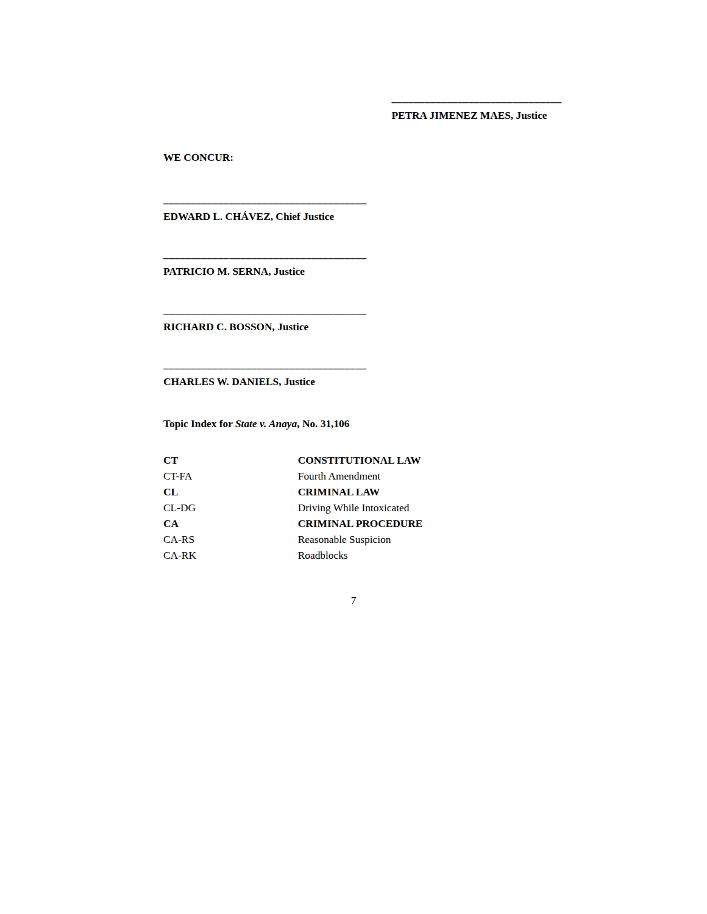_______________________________
PETRA JIMENEZ MAES, Justice
WE CONCUR:
_____________________________________
EDWARD L. CHÁVEZ, Chief Justice
_____________________________________
PATRICIO M. SERNA, Justice
_____________________________________
RICHARD C. BOSSON, Justice
_____________________________________
CHARLES W. DANIELS, Justice
Topic Index for State v. Anaya, No. 31,106
| CT | CONSTITUTIONAL LAW |
| CT-FA | Fourth Amendment |
| CL | CRIMINAL LAW |
| CL-DG | Driving While Intoxicated |
| CA | CRIMINAL PROCEDURE |
| CA-RS | Reasonable Suspicion |
| CA-RK | Roadblocks |
7